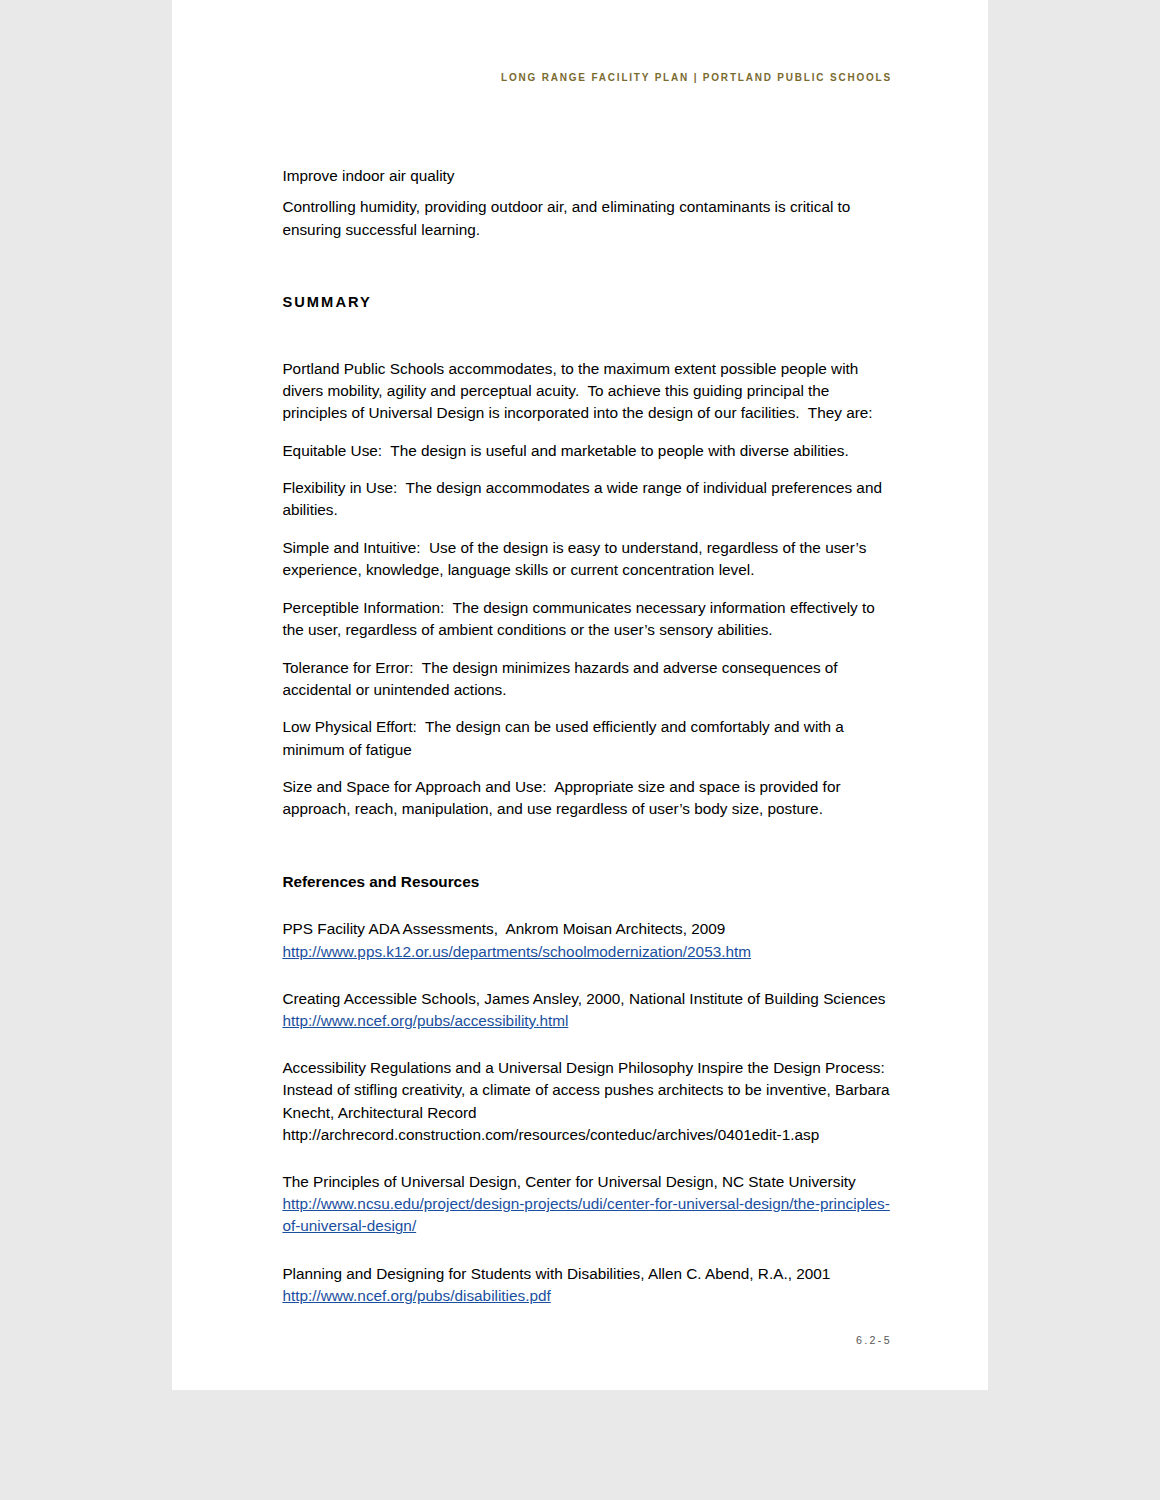LONG RANGE FACILITY PLAN | PORTLAND PUBLIC SCHOOLS
Improve indoor air quality
Controlling humidity, providing outdoor air, and eliminating contaminants is critical to ensuring successful learning.
SUMMARY
Portland Public Schools accommodates, to the maximum extent possible people with divers mobility, agility and perceptual acuity. To achieve this guiding principal the principles of Universal Design is incorporated into the design of our facilities. They are:
Equitable Use: The design is useful and marketable to people with diverse abilities.
Flexibility in Use: The design accommodates a wide range of individual preferences and abilities.
Simple and Intuitive: Use of the design is easy to understand, regardless of the user’s experience, knowledge, language skills or current concentration level.
Perceptible Information: The design communicates necessary information effectively to the user, regardless of ambient conditions or the user’s sensory abilities.
Tolerance for Error: The design minimizes hazards and adverse consequences of accidental or unintended actions.
Low Physical Effort: The design can be used efficiently and comfortably and with a minimum of fatigue
Size and Space for Approach and Use: Appropriate size and space is provided for approach, reach, manipulation, and use regardless of user’s body size, posture.
References and Resources
PPS Facility ADA Assessments, Ankrom Moisan Architects, 2009
http://www.pps.k12.or.us/departments/schoolmodernization/2053.htm
Creating Accessible Schools, James Ansley, 2000, National Institute of Building Sciences
http://www.ncef.org/pubs/accessibility.html
Accessibility Regulations and a Universal Design Philosophy Inspire the Design Process: Instead of stifling creativity, a climate of access pushes architects to be inventive, Barbara Knecht, Architectural Record
http://archrecord.construction.com/resources/conteduc/archives/0401edit-1.asp
The Principles of Universal Design, Center for Universal Design, NC State University
http://www.ncsu.edu/project/design-projects/udi/center-for-universal-design/the-principles-of-universal-design/
Planning and Designing for Students with Disabilities, Allen C. Abend, R.A., 2001
http://www.ncef.org/pubs/disabilities.pdf
6.2-5